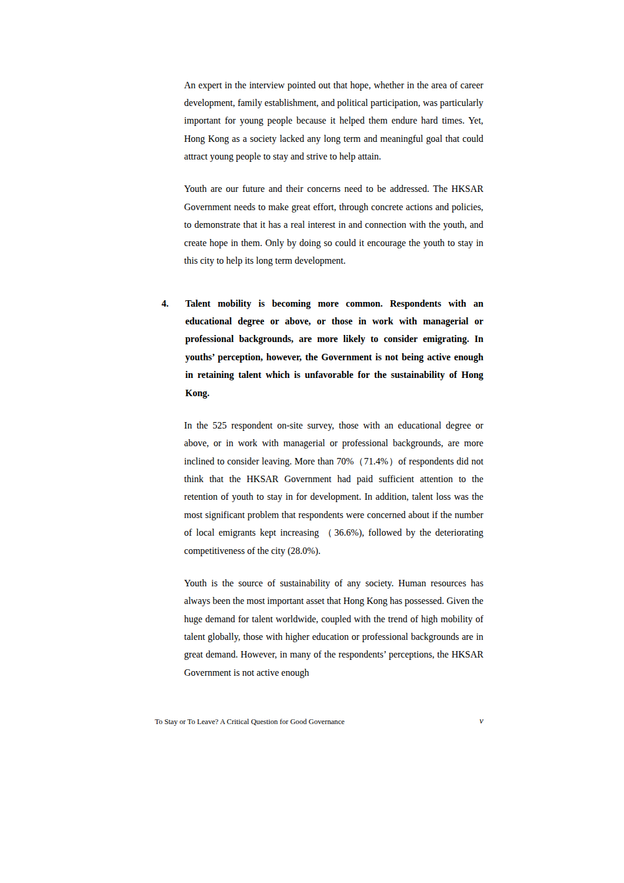An expert in the interview pointed out that hope, whether in the area of career development, family establishment, and political participation, was particularly important for young people because it helped them endure hard times. Yet, Hong Kong as a society lacked any long term and meaningful goal that could attract young people to stay and strive to help attain.
Youth are our future and their concerns need to be addressed. The HKSAR Government needs to make great effort, through concrete actions and policies, to demonstrate that it has a real interest in and connection with the youth, and create hope in them. Only by doing so could it encourage the youth to stay in this city to help its long term development.
4.
Talent mobility is becoming more common. Respondents with an educational degree or above, or those in work with managerial or professional backgrounds, are more likely to consider emigrating. In youths’ perception, however, the Government is not being active enough in retaining talent which is unfavorable for the sustainability of Hong Kong.
In the 525 respondent on-site survey, those with an educational degree or above, or in work with managerial or professional backgrounds, are more inclined to consider leaving. More than 70%（71.4%）of respondents did not think that the HKSAR Government had paid sufficient attention to the retention of youth to stay in for development. In addition, talent loss was the most significant problem that respondents were concerned about if the number of local emigrants kept increasing （36.6%), followed by the deteriorating competitiveness of the city (28.0%).
Youth is the source of sustainability of any society. Human resources has always been the most important asset that Hong Kong has possessed. Given the huge demand for talent worldwide, coupled with the trend of high mobility of talent globally, those with higher education or professional backgrounds are in great demand. However, in many of the respondents’ perceptions, the HKSAR Government is not active enough
To Stay or To Leave? A Critical Question for Good Governance
v